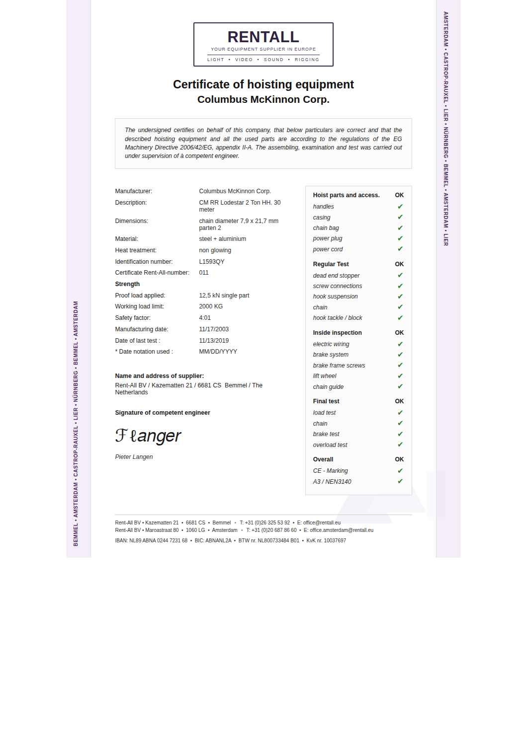BEMMEL • AMSTERDAM • CASTROP-RAUXEL • LIER • NÜRNBERG • BEMMEL • AMSTERDAM
AMSTERDAM • CASTROP-RAUXEL • LIER • NÜRNBERG • BEMMEL • AMSTERDAM • LIER
RENTALL
Your equipment supplier in Europe
LIGHT • VIDEO • SOUND • RIGGING
Certificate of hoisting equipment
Columbus McKinnon Corp.
The undersigned certifies on behalf of this company, that below particulars are correct and that the described hoisting equipment and all the used parts are according to the regulations of the EG Machinery Directive 2006/42/EG, appendix II-A. The assembling, examination and test was carried out under supervision of à competent engineer.
| Manufacturer: | Columbus McKinnon Corp. |
| Description: | CM RR Lodestar 2 Ton HH. 30 meter |
| Dimensions: | chain diameter 7,9 x 21,7 mm parten 2 |
| Material: | steel + aluminium |
| Heat treatment: | non glowing |
| Identification number: | L1593QY |
| Certificate Rent-All-number: | 011 |
| Strength | |
| Proof load applied: | 12,5 kN single part |
| Working load limit: | 2000 KG |
| Safety factor: | 4:01 |
| Manufacturing date: | 11/17/2003 |
| Date of last test : | 11/13/2019 |
| * Date notation used : | MM/DD/YYYY |
Name and address of supplier:
Rent-All BV / Kazematten 21 / 6681 CS Bemmel / The Netherlands
Signature of competent engineer
ℱℓ𝑎𝑛𝑔𝑒𝑟
Pieter Langen
| Hoist parts and access. | OK |
| handles | ✔ |
| casing | ✔ |
| chain bag | ✔ |
| power plug | ✔ |
| power cord | ✔ |
| Regular Test | OK |
| dead end stopper | ✔ |
| screw connections | ✔ |
| hook suspension | ✔ |
| chain | ✔ |
| hook tackle / block | ✔ |
| Inside inspection | OK |
| electric wiring | ✔ |
| brake system | ✔ |
| brake frame screws | ✔ |
| lift wheel | ✔ |
| chain guide | ✔ |
| Final test | OK |
| load test | ✔ |
| chain | ✔ |
| brake test | ✔ |
| overload test | ✔ |
| Overall | OK |
| CE - Marking | ✔ |
| A3 / NEN3140 | ✔ |
Rent-All BV • Kazematten 21 • 6681 CS • Bemmel • T: +31 (0)26 325 53 92 • E: office@rentall.eu
Rent-All BV • Maroastraat 80 • 1060 LG • Amsterdam • T: +31 (0)20 687 86 60 • E: office.amsterdam@rentall.eu
IBAN: NL89 ABNA 0244 7231 68 • BIC: ABNANL2A • BTW nr. NL800733484 B01 • KvK nr. 10037697